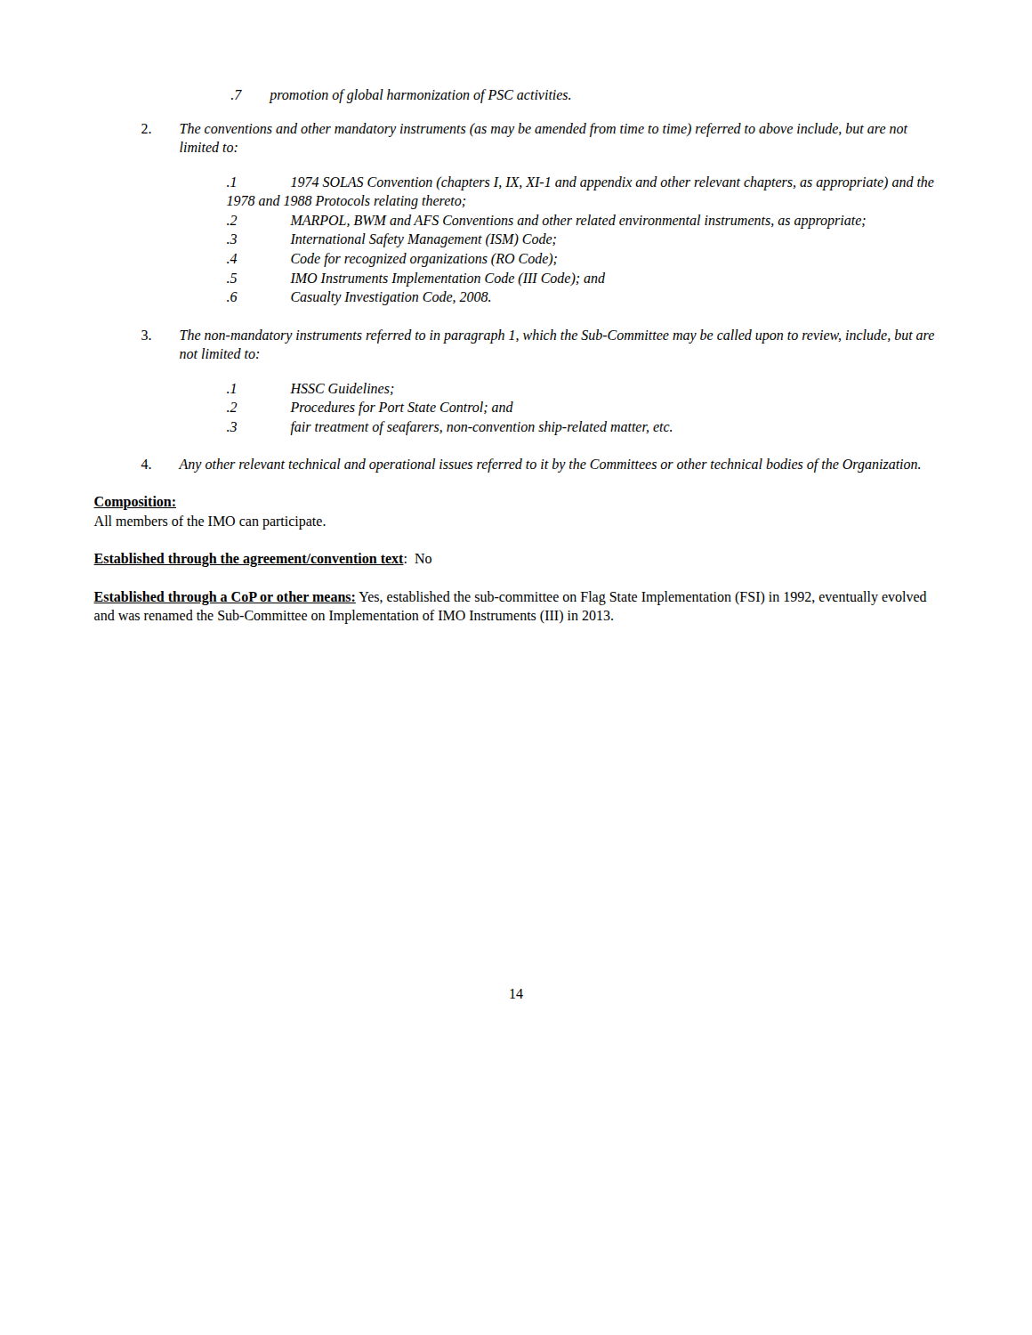.7 promotion of global harmonization of PSC activities.
2. The conventions and other mandatory instruments (as may be amended from time to time) referred to above include, but are not limited to:
.11974 SOLAS Convention (chapters I, IX, XI-1 and appendix and other relevant chapters, as appropriate) and the 1978 and 1988 Protocols relating thereto;
.2 MARPOL, BWM and AFS Conventions and other related environmental instruments, as appropriate;
.3 International Safety Management (ISM) Code;
.4 Code for recognized organizations (RO Code);
.5 IMO Instruments Implementation Code (III Code); and
.6 Casualty Investigation Code, 2008.
3. The non-mandatory instruments referred to in paragraph 1, which the Sub-Committee may be called upon to review, include, but are not limited to:
.1 HSSC Guidelines;
.2 Procedures for Port State Control; and
.3 fair treatment of seafarers, non-convention ship-related matter, etc.
4. Any other relevant technical and operational issues referred to it by the Committees or other technical bodies of the Organization.
Composition:
All members of the IMO can participate.
Established through the agreement/convention text
: No
Established through a CoP or other means:
Yes, established the sub-committee on Flag State Implementation (FSI) in 1992, eventually evolved and was renamed the Sub-Committee on Implementation of IMO Instruments (III) in 2013.
14